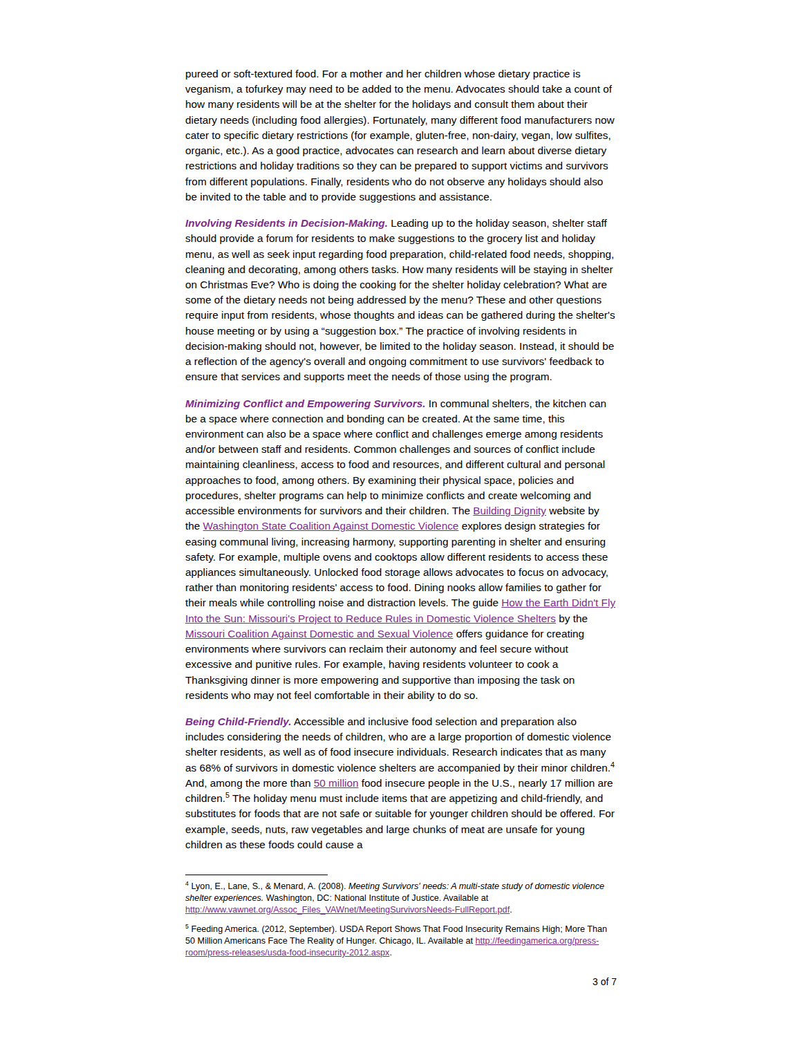pureed or soft-textured food. For a mother and her children whose dietary practice is veganism, a tofurkey may need to be added to the menu. Advocates should take a count of how many residents will be at the shelter for the holidays and consult them about their dietary needs (including food allergies). Fortunately, many different food manufacturers now cater to specific dietary restrictions (for example, gluten-free, non-dairy, vegan, low sulfites, organic, etc.). As a good practice, advocates can research and learn about diverse dietary restrictions and holiday traditions so they can be prepared to support victims and survivors from different populations. Finally, residents who do not observe any holidays should also be invited to the table and to provide suggestions and assistance.
Involving Residents in Decision-Making. Leading up to the holiday season, shelter staff should provide a forum for residents to make suggestions to the grocery list and holiday menu, as well as seek input regarding food preparation, child-related food needs, shopping, cleaning and decorating, among others tasks. How many residents will be staying in shelter on Christmas Eve? Who is doing the cooking for the shelter holiday celebration? What are some of the dietary needs not being addressed by the menu? These and other questions require input from residents, whose thoughts and ideas can be gathered during the shelter's house meeting or by using a “suggestion box.” The practice of involving residents in decision-making should not, however, be limited to the holiday season. Instead, it should be a reflection of the agency's overall and ongoing commitment to use survivors' feedback to ensure that services and supports meet the needs of those using the program.
Minimizing Conflict and Empowering Survivors. In communal shelters, the kitchen can be a space where connection and bonding can be created. At the same time, this environment can also be a space where conflict and challenges emerge among residents and/or between staff and residents. Common challenges and sources of conflict include maintaining cleanliness, access to food and resources, and different cultural and personal approaches to food, among others. By examining their physical space, policies and procedures, shelter programs can help to minimize conflicts and create welcoming and accessible environments for survivors and their children. The Building Dignity website by the Washington State Coalition Against Domestic Violence explores design strategies for easing communal living, increasing harmony, supporting parenting in shelter and ensuring safety. For example, multiple ovens and cooktops allow different residents to access these appliances simultaneously. Unlocked food storage allows advocates to focus on advocacy, rather than monitoring residents' access to food. Dining nooks allow families to gather for their meals while controlling noise and distraction levels. The guide How the Earth Didn't Fly Into the Sun: Missouri's Project to Reduce Rules in Domestic Violence Shelters by the Missouri Coalition Against Domestic and Sexual Violence offers guidance for creating environments where survivors can reclaim their autonomy and feel secure without excessive and punitive rules. For example, having residents volunteer to cook a Thanksgiving dinner is more empowering and supportive than imposing the task on residents who may not feel comfortable in their ability to do so.
Being Child-Friendly. Accessible and inclusive food selection and preparation also includes considering the needs of children, who are a large proportion of domestic violence shelter residents, as well as of food insecure individuals. Research indicates that as many as 68% of survivors in domestic violence shelters are accompanied by their minor children.4 And, among the more than 50 million food insecure people in the U.S., nearly 17 million are children.5 The holiday menu must include items that are appetizing and child-friendly, and substitutes for foods that are not safe or suitable for younger children should be offered. For example, seeds, nuts, raw vegetables and large chunks of meat are unsafe for young children as these foods could cause a
4 Lyon, E., Lane, S., & Menard, A. (2008). Meeting Survivors' needs: A multi-state study of domestic violence shelter experiences. Washington, DC: National Institute of Justice. Available at http://www.vawnet.org/Assoc_Files_VAWnet/MeetingSurvivorsNeeds-FullReport.pdf.
5 Feeding America. (2012, September). USDA Report Shows That Food Insecurity Remains High; More Than 50 Million Americans Face The Reality of Hunger. Chicago, IL. Available at http://feedingamerica.org/press-room/press-releases/usda-food-insecurity-2012.aspx.
3 of 7